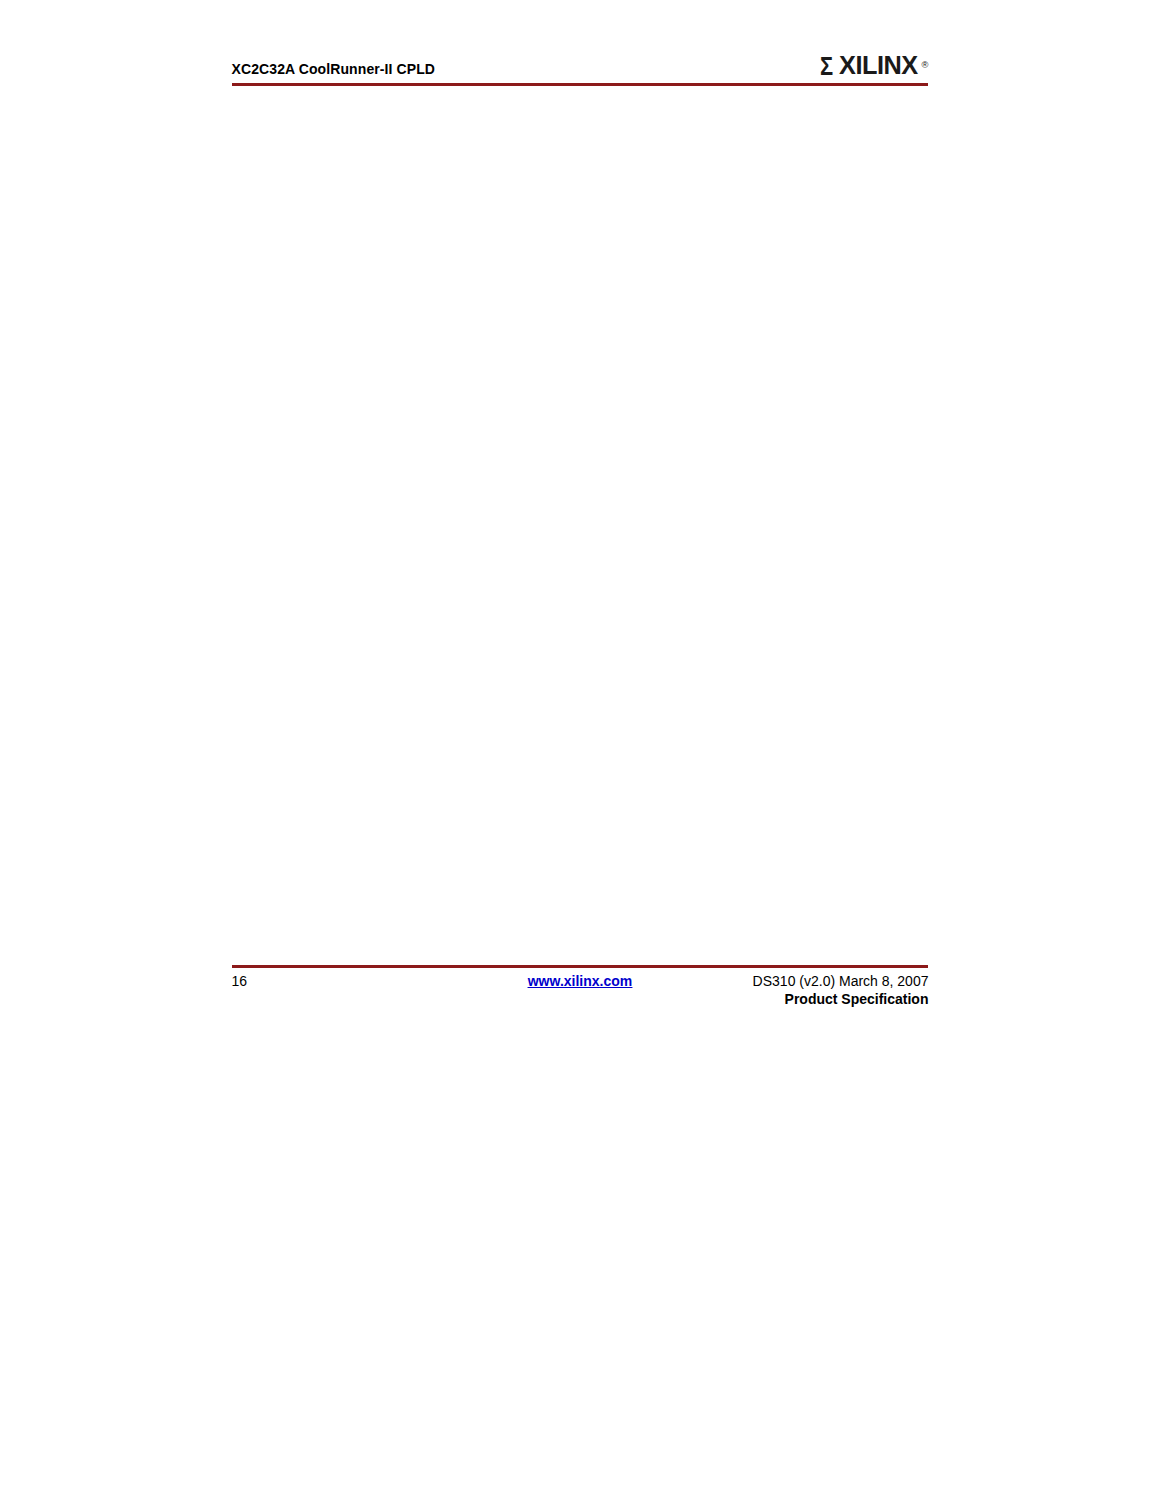XC2C32A CoolRunner-II CPLD
ΣXILINX®
16
www.xilinx.com
DS310 (v2.0) March 8, 2007 Product Specification